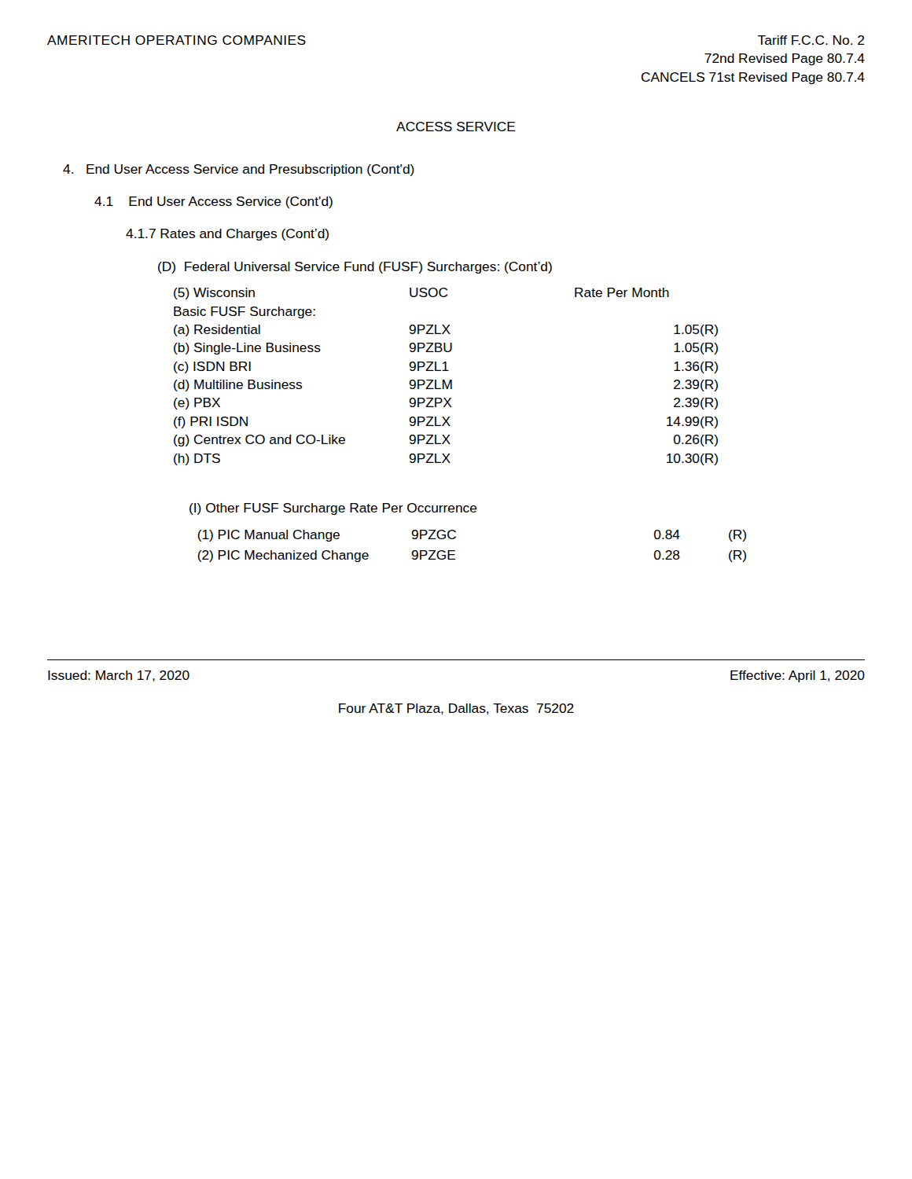AMERITECH OPERATING COMPANIES
Tariff F.C.C. No. 2
72nd Revised Page 80.7.4
CANCELS 71st Revised Page 80.7.4
ACCESS SERVICE
4. End User Access Service and Presubscription (Cont'd)
4.1 End User Access Service (Cont'd)
4.1.7 Rates and Charges (Cont’d)
(D) Federal Universal Service Fund (FUSF) Surcharges: (Cont’d)
| (5) Wisconsin | USOC | Rate Per Month | |
| Basic FUSF Surcharge: | | | |
| (a) Residential | 9PZLX | 1.05 | (R) |
| (b) Single-Line Business | 9PZBU | 1.05 | (R) |
| (c) ISDN BRI | 9PZL1 | 1.36 | (R) |
| (d) Multiline Business | 9PZLM | 2.39 | (R) |
| (e) PBX | 9PZPX | 2.39 | (R) |
| (f) PRI ISDN | 9PZLX | 14.99 | (R) |
| (g) Centrex CO and CO-Like | 9PZLX | 0.26 | (R) |
| (h) DTS | 9PZLX | 10.30 | (R) |
(I) Other FUSF Surcharge Rate Per Occurrence
| (1) PIC Manual Change | 9PZGC | 0.84 | (R) |
| (2) PIC Mechanized Change | 9PZGE | 0.28 | (R) |
Issued: March 17, 2020
Effective: April 1, 2020
Four AT&T Plaza, Dallas, Texas 75202